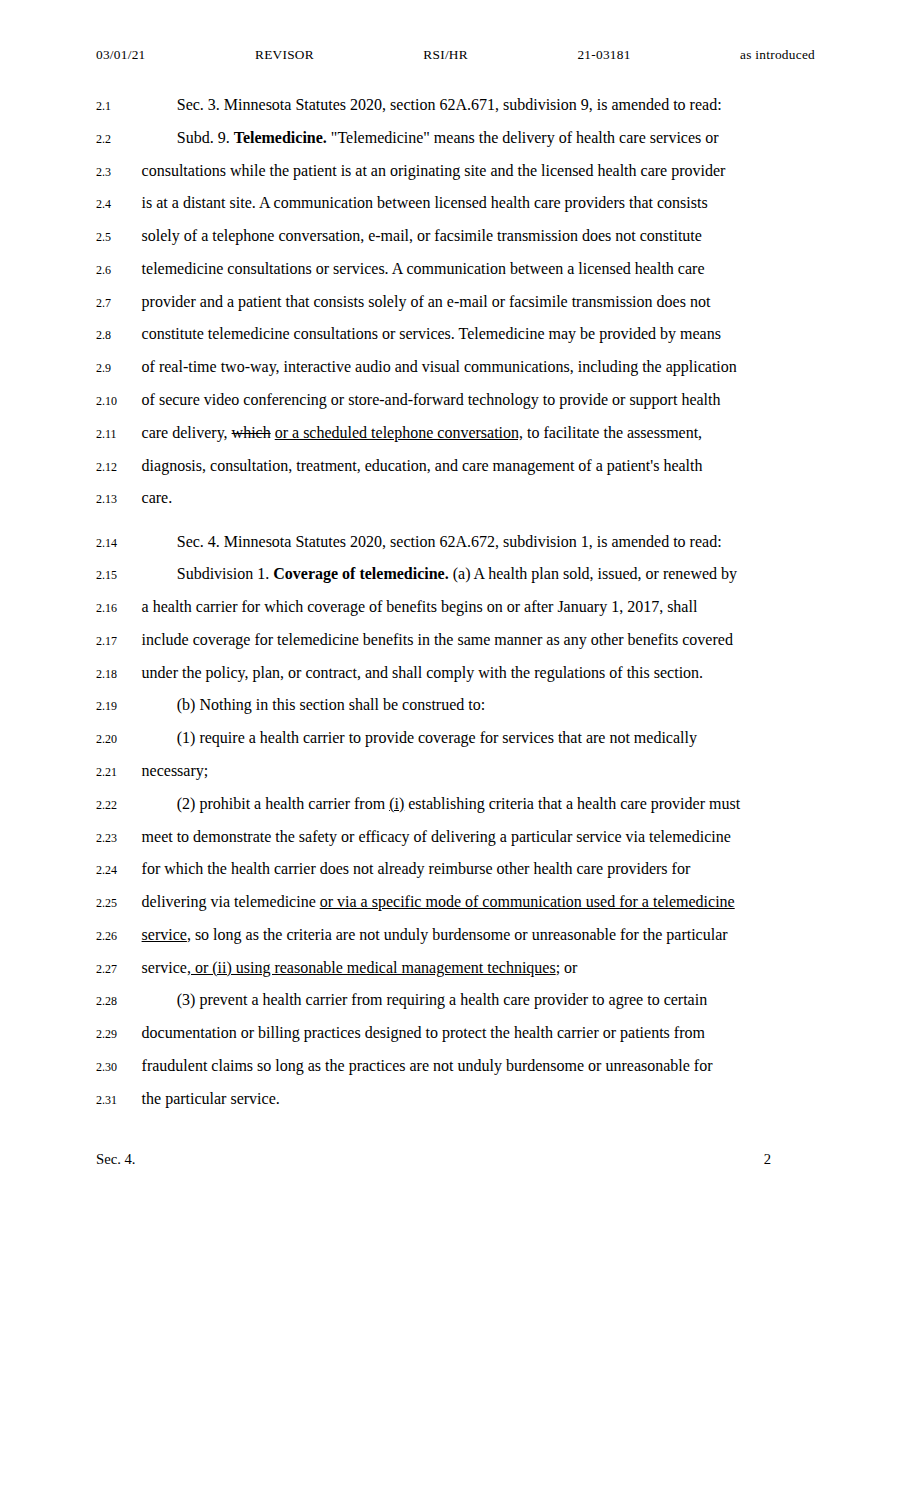03/01/21 REVISOR RSI/HR 21-03181 as introduced
2.1
Sec. 3. Minnesota Statutes 2020, section 62A.671, subdivision 9, is amended to read:
2.2
Subd. 9. Telemedicine. "Telemedicine" means the delivery of health care services or
2.3
consultations while the patient is at an originating site and the licensed health care provider
2.4
is at a distant site. A communication between licensed health care providers that consists
2.5
solely of a telephone conversation, e-mail, or facsimile transmission does not constitute
2.6
telemedicine consultations or services. A communication between a licensed health care
2.7
provider and a patient that consists solely of an e-mail or facsimile transmission does not
2.8
constitute telemedicine consultations or services. Telemedicine may be provided by means
2.9
of real-time two-way, interactive audio and visual communications, including the application
2.10
of secure video conferencing or store-and-forward technology to provide or support health
2.11
care delivery, which or a scheduled telephone conversation, to facilitate the assessment,
2.12
diagnosis, consultation, treatment, education, and care management of a patient's health
2.13
care.
2.14
Sec. 4. Minnesota Statutes 2020, section 62A.672, subdivision 1, is amended to read:
2.15
Subdivision 1. Coverage of telemedicine. (a) A health plan sold, issued, or renewed by
2.16
a health carrier for which coverage of benefits begins on or after January 1, 2017, shall
2.17
include coverage for telemedicine benefits in the same manner as any other benefits covered
2.18
under the policy, plan, or contract, and shall comply with the regulations of this section.
2.19
(b) Nothing in this section shall be construed to:
2.20
(1) require a health carrier to provide coverage for services that are not medically
2.21
necessary;
2.22
(2) prohibit a health carrier from (i) establishing criteria that a health care provider must
2.23
meet to demonstrate the safety or efficacy of delivering a particular service via telemedicine
2.24
for which the health carrier does not already reimburse other health care providers for
2.25
delivering via telemedicine or via a specific mode of communication used for a telemedicine
2.26
service, so long as the criteria are not unduly burdensome or unreasonable for the particular
2.27
service, or (ii) using reasonable medical management techniques; or
2.28
(3) prevent a health carrier from requiring a health care provider to agree to certain
2.29
documentation or billing practices designed to protect the health carrier or patients from
2.30
fraudulent claims so long as the practices are not unduly burdensome or unreasonable for
2.31
the particular service.
Sec. 4.
2